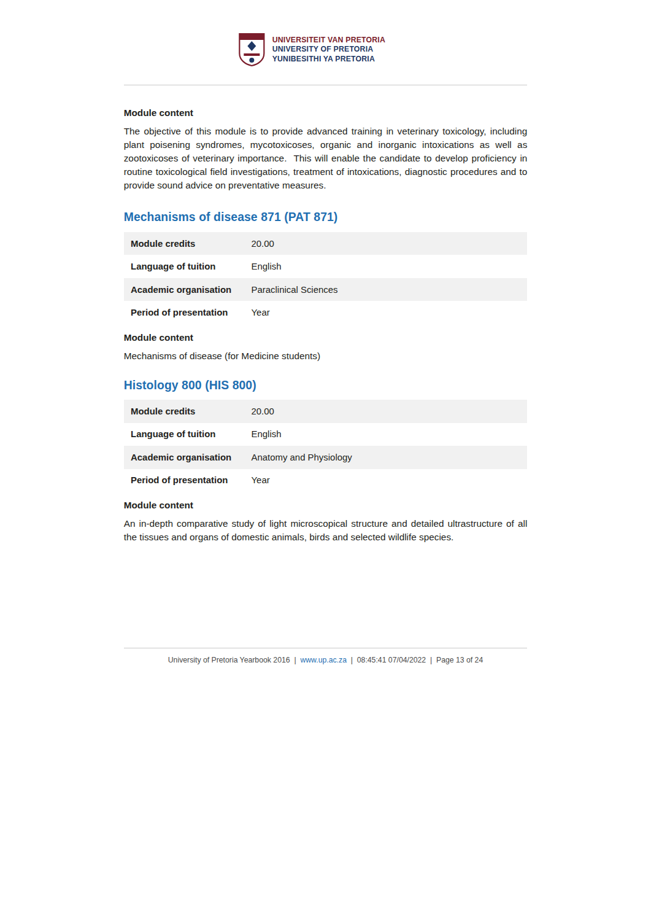UNIVERSITEIT VAN PRETORIA
UNIVERSITY OF PRETORIA
YUNIBESITHI YA PRETORIA
Module content
The objective of this module is to provide advanced training in veterinary toxicology, including plant poisening syndromes, mycotoxicoses, organic and inorganic intoxications as well as zootoxicoses of veterinary importance. This will enable the candidate to develop proficiency in routine toxicological field investigations, treatment of intoxications, diagnostic procedures and to provide sound advice on preventative measures.
Mechanisms of disease 871 (PAT 871)
| Module credits | 20.00 |
| Language of tuition | English |
| Academic organisation | Paraclinical Sciences |
| Period of presentation | Year |
Module content
Mechanisms of disease (for Medicine students)
Histology 800 (HIS 800)
| Module credits | 20.00 |
| Language of tuition | English |
| Academic organisation | Anatomy and Physiology |
| Period of presentation | Year |
Module content
An in-depth comparative study of light microscopical structure and detailed ultrastructure of all the tissues and organs of domestic animals, birds and selected wildlife species.
University of Pretoria Yearbook 2016 | www.up.ac.za | 08:45:41 07/04/2022 | Page 13 of 24